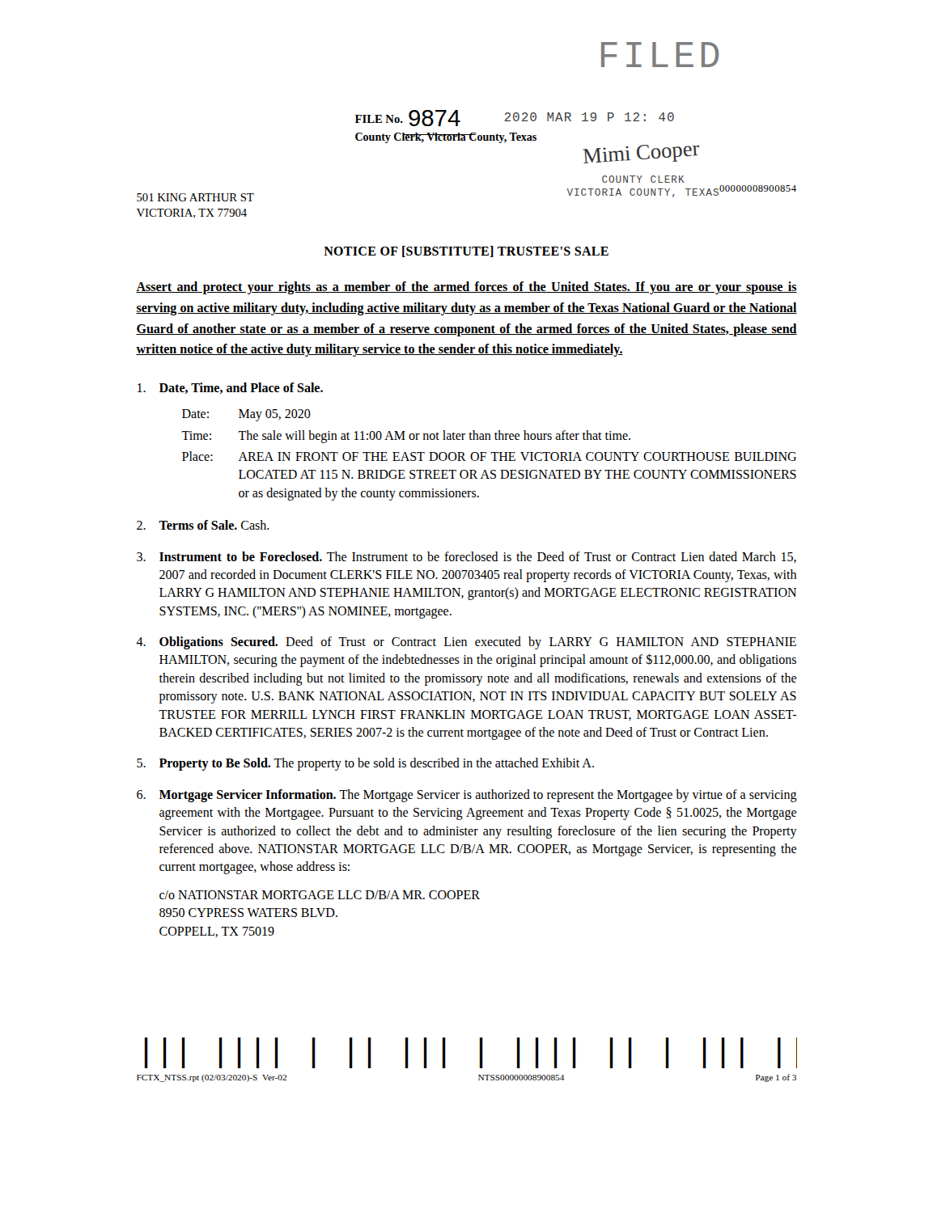FILED
FILE No.9874
County Clerk, Victoria County, Texas
2020 MAR 19 P 12: 40
Mimi Cooper
COUNTY CLERK
VICTORIA COUNTY, TEXAS
00000008900854
501 KING ARTHUR ST
VICTORIA, TX 77904
NOTICE OF [SUBSTITUTE] TRUSTEE'S SALE
Assert and protect your rights as a member of the armed forces of the United States. If you are or your spouse is serving on active military duty, including active military duty as a member of the Texas National Guard or the National Guard of another state or as a member of a reserve component of the armed forces of the United States, please send written notice of the active duty military service to the sender of this notice immediately.
Date, Time, and Place of Sale.
| Date: | May 05, 2020 |
| Time: | The sale will begin at 11:00 AM or not later than three hours after that time. |
| Place: | AREA IN FRONT OF THE EAST DOOR OF THE VICTORIA COUNTY COURTHOUSE BUILDING LOCATED AT 115 N. BRIDGE STREET OR AS DESIGNATED BY THE COUNTY COMMISSIONERS or as designated by the county commissioners. |
Terms of Sale. Cash.
Instrument to be Foreclosed. The Instrument to be foreclosed is the Deed of Trust or Contract Lien dated March 15, 2007 and recorded in Document CLERK'S FILE NO. 200703405 real property records of VICTORIA County, Texas, with LARRY G HAMILTON AND STEPHANIE HAMILTON, grantor(s) and MORTGAGE ELECTRONIC REGISTRATION SYSTEMS, INC. (''MERS'') AS NOMINEE, mortgagee.
Obligations Secured. Deed of Trust or Contract Lien executed by LARRY G HAMILTON AND STEPHANIE HAMILTON, securing the payment of the indebtednesses in the original principal amount of $112,000.00, and obligations therein described including but not limited to the promissory note and all modifications, renewals and extensions of the promissory note. U.S. BANK NATIONAL ASSOCIATION, NOT IN ITS INDIVIDUAL CAPACITY BUT SOLELY AS TRUSTEE FOR MERRILL LYNCH FIRST FRANKLIN MORTGAGE LOAN TRUST, MORTGAGE LOAN ASSET-BACKED CERTIFICATES, SERIES 2007-2 is the current mortgagee of the note and Deed of Trust or Contract Lien.
Property to Be Sold. The property to be sold is described in the attached Exhibit A.
Mortgage Servicer Information. The Mortgage Servicer is authorized to represent the Mortgagee by virtue of a servicing agreement with the Mortgagee. Pursuant to the Servicing Agreement and Texas Property Code § 51.0025, the Mortgage Servicer is authorized to collect the debt and to administer any resulting foreclosure of the lien securing the Property referenced above. NATIONSTAR MORTGAGE LLC D/B/A MR. COOPER, as Mortgage Servicer, is representing the current mortgagee, whose address is:
c/o NATIONSTAR MORTGAGE LLC D/B/A MR. COOPER
8950 CYPRESS WATERS BLVD.
COPPELL, TX 75019
||| |||| | || ||| | |||| || | ||| || |||| | || ||| || | |||| | || ||| || |||| | ||| || | |||| || | |||
FCTX_NTSS.rpt (02/03/2020)-S Ver-02
NTSS00000008900854
Page 1 of 3